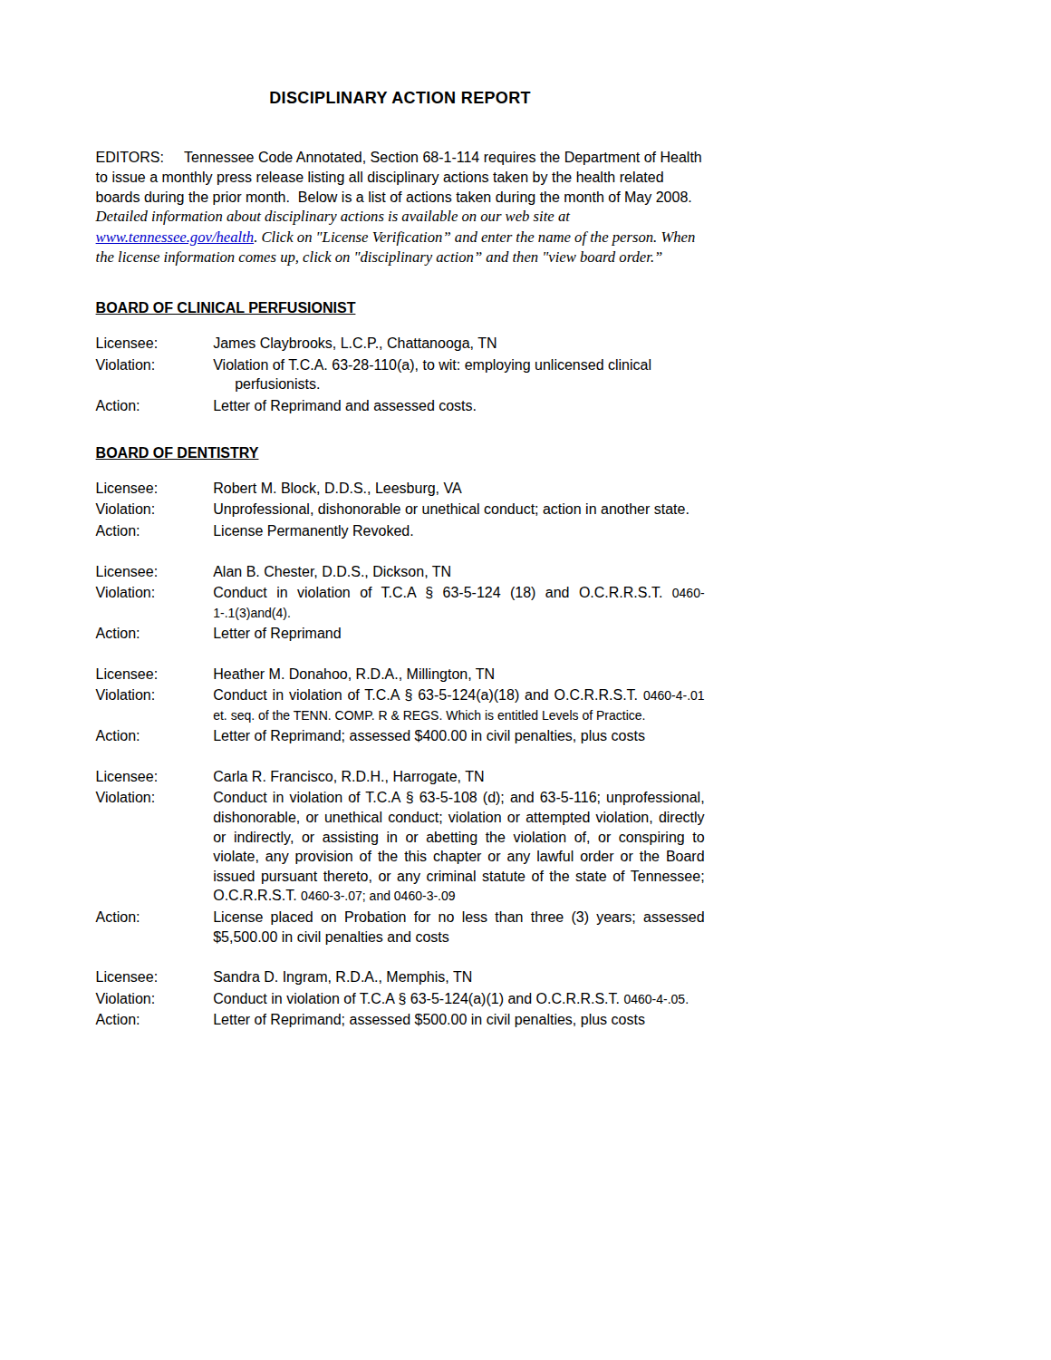DISCIPLINARY ACTION REPORT
EDITORS: Tennessee Code Annotated, Section 68-1-114 requires the Department of Health to issue a monthly press release listing all disciplinary actions taken by the health related boards during the prior month. Below is a list of actions taken during the month of May 2008. Detailed information about disciplinary actions is available on our web site at www.tennessee.gov/health. Click on "License Verification” and enter the name of the person. When the license information comes up, click on "disciplinary action” and then "view board order.”
BOARD OF CLINICAL PERFUSIONIST
| Licensee: | James Claybrooks, L.C.P., Chattanooga, TN |
| Violation: | Violation of T.C.A. 63-28-110(a), to wit: employing unlicensed clinical perfusionists. |
| Action: | Letter of Reprimand and assessed costs. |
BOARD OF DENTISTRY
| Licensee: | Robert M. Block, D.D.S., Leesburg, VA |
| Violation: | Unprofessional, dishonorable or unethical conduct; action in another state. |
| Action: | License Permanently Revoked. |
| Licensee: | Alan B. Chester, D.D.S., Dickson, TN |
| Violation: | Conduct in violation of T.C.A § 63-5-124 (18) and O.C.R.R.S.T. 0460-1-.1(3)and(4). |
| Action: | Letter of Reprimand |
| Licensee: | Heather M. Donahoo, R.D.A., Millington, TN |
| Violation: | Conduct in violation of T.C.A § 63-5-124(a)(18) and O.C.R.R.S.T. 0460-4-.01 et. seq. of the TENN. COMP. R & REGS. Which is entitled Levels of Practice. |
| Action: | Letter of Reprimand; assessed $400.00 in civil penalties, plus costs |
| Licensee: | Carla R. Francisco, R.D.H., Harrogate, TN |
| Violation: | Conduct in violation of T.C.A § 63-5-108 (d); and 63-5-116; unprofessional, dishonorable, or unethical conduct; violation or attempted violation, directly or indirectly, or assisting in or abetting the violation of, or conspiring to violate, any provision of the this chapter or any lawful order or the Board issued pursuant thereto, or any criminal statute of the state of Tennessee; O.C.R.R.S.T. 0460-3-.07; and 0460-3-.09 |
| Action: | License placed on Probation for no less than three (3) years; assessed $5,500.00 in civil penalties and costs |
| Licensee: | Sandra D. Ingram, R.D.A., Memphis, TN |
| Violation: | Conduct in violation of T.C.A § 63-5-124(a)(1) and O.C.R.R.S.T. 0460-4-.05. |
| Action: | Letter of Reprimand; assessed $500.00 in civil penalties, plus costs |